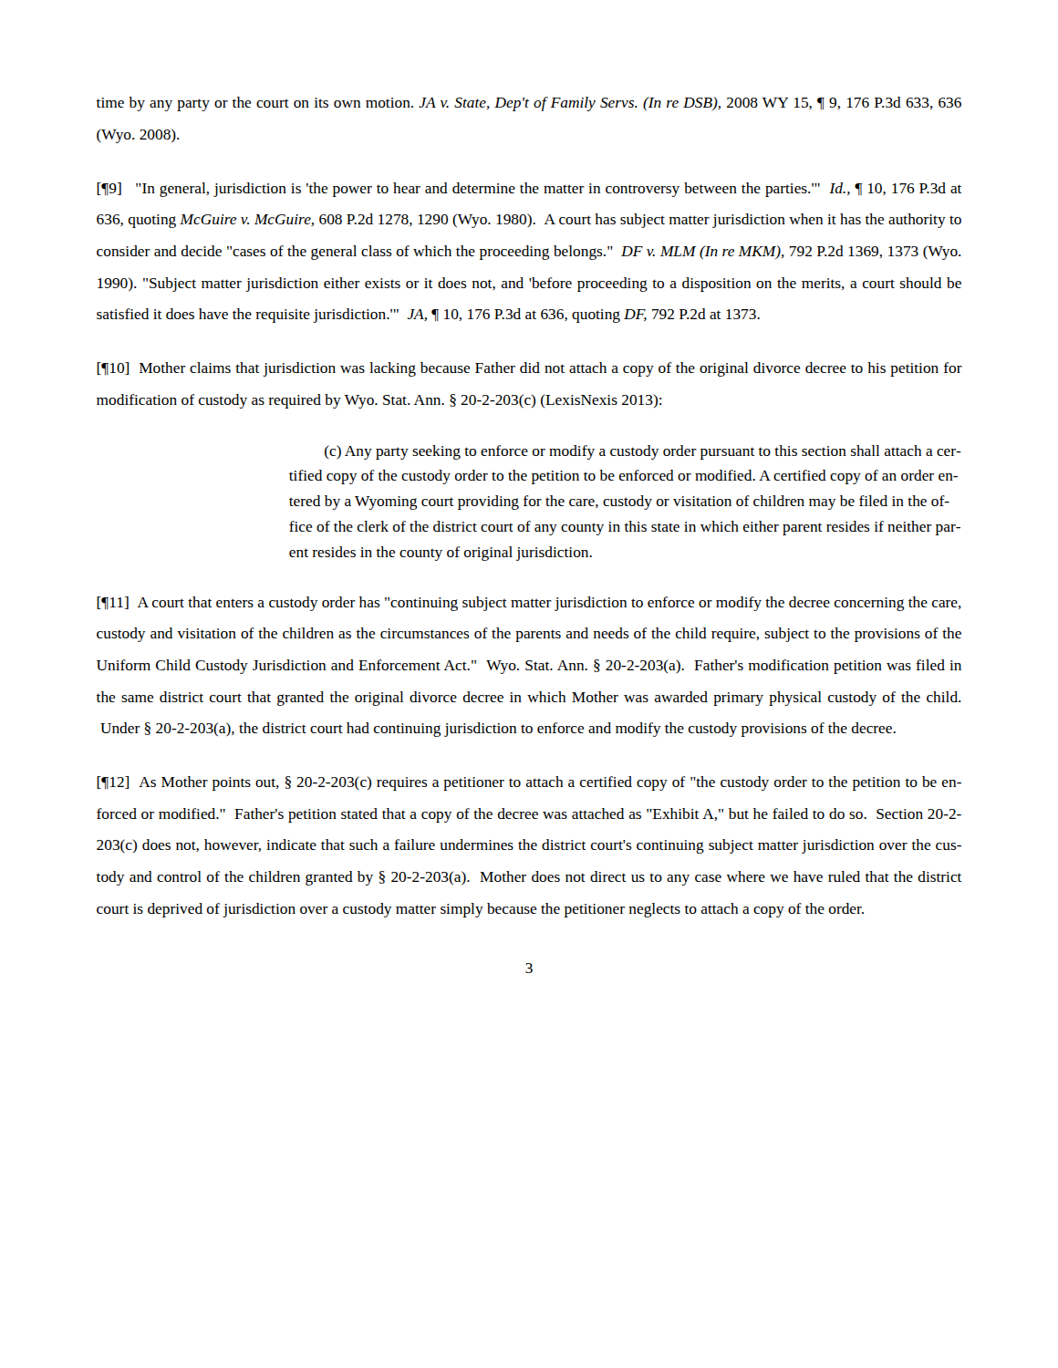time by any party or the court on its own motion. JA v. State, Dep't of Family Servs. (In re DSB), 2008 WY 15, ¶ 9, 176 P.3d 633, 636 (Wyo. 2008).
[¶9] "In general, jurisdiction is 'the power to hear and determine the matter in controversy between the parties.'" Id., ¶ 10, 176 P.3d at 636, quoting McGuire v. McGuire, 608 P.2d 1278, 1290 (Wyo. 1980). A court has subject matter jurisdiction when it has the authority to consider and decide "cases of the general class of which the proceeding belongs." DF v. MLM (In re MKM), 792 P.2d 1369, 1373 (Wyo. 1990). "Subject matter jurisdiction either exists or it does not, and 'before proceeding to a disposition on the merits, a court should be satisfied it does have the requisite jurisdiction.'" JA, ¶ 10, 176 P.3d at 636, quoting DF, 792 P.2d at 1373.
[¶10] Mother claims that jurisdiction was lacking because Father did not attach a copy of the original divorce decree to his petition for modification of custody as required by Wyo. Stat. Ann. § 20-2-203(c) (LexisNexis 2013):
(c) Any party seeking to enforce or modify a custody order pursuant to this section shall attach a certified copy of the custody order to the petition to be enforced or modified. A certified copy of an order entered by a Wyoming court providing for the care, custody or visitation of children may be filed in the office of the clerk of the district court of any county in this state in which either parent resides if neither parent resides in the county of original jurisdiction.
[¶11] A court that enters a custody order has "continuing subject matter jurisdiction to enforce or modify the decree concerning the care, custody and visitation of the children as the circumstances of the parents and needs of the child require, subject to the provisions of the Uniform Child Custody Jurisdiction and Enforcement Act." Wyo. Stat. Ann. § 20-2-203(a). Father's modification petition was filed in the same district court that granted the original divorce decree in which Mother was awarded primary physical custody of the child. Under § 20-2-203(a), the district court had continuing jurisdiction to enforce and modify the custody provisions of the decree.
[¶12] As Mother points out, § 20-2-203(c) requires a petitioner to attach a certified copy of "the custody order to the petition to be enforced or modified." Father's petition stated that a copy of the decree was attached as "Exhibit A," but he failed to do so. Section 20-2-203(c) does not, however, indicate that such a failure undermines the district court's continuing subject matter jurisdiction over the custody and control of the children granted by § 20-2-203(a). Mother does not direct us to any case where we have ruled that the district court is deprived of jurisdiction over a custody matter simply because the petitioner neglects to attach a copy of the order.
3